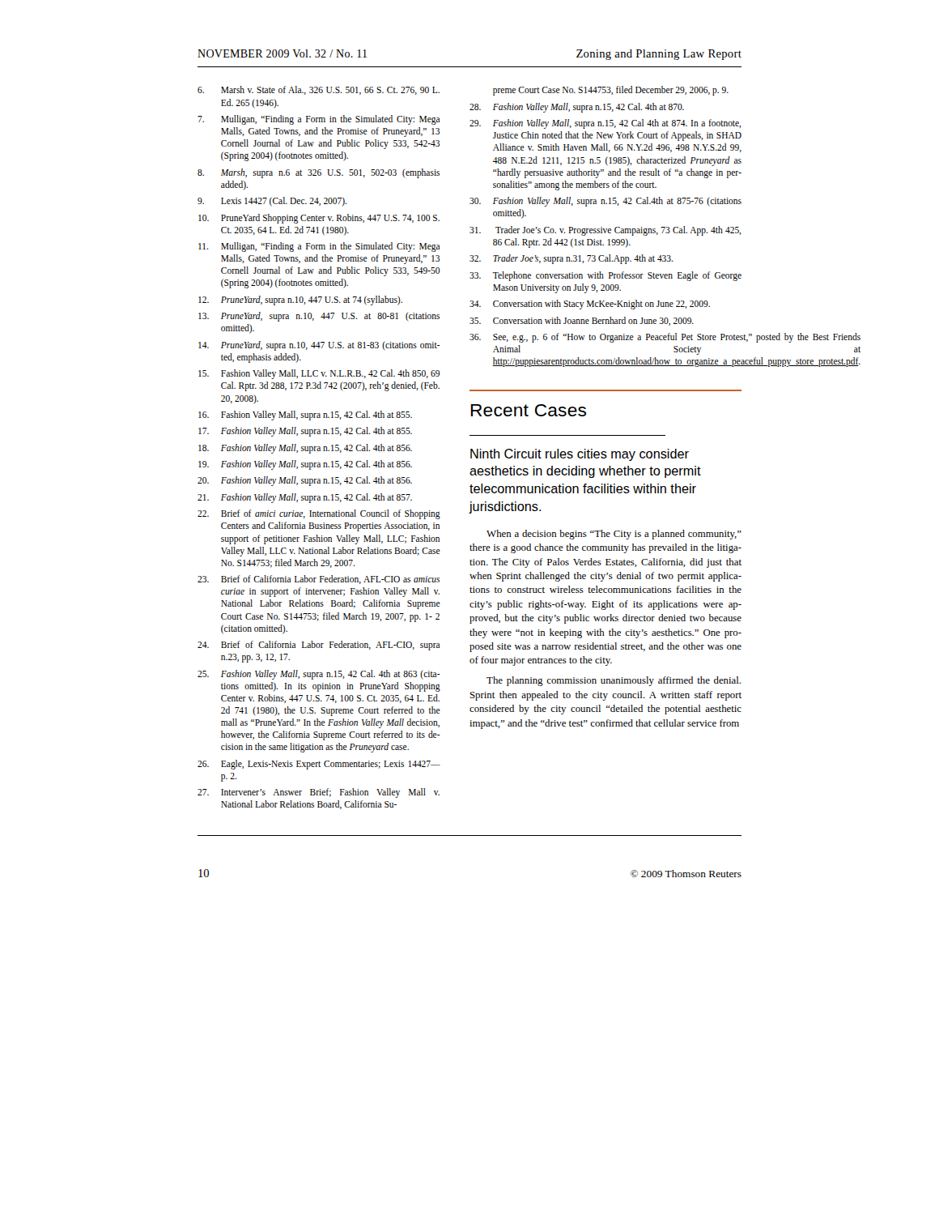November 2009 Vol. 32 / No. 11
Zoning and Planning Law Report
6. Marsh v. State of Ala., 326 U.S. 501, 66 S. Ct. 276, 90 L. Ed. 265 (1946).
7. Mulligan, “Finding a Form in the Simulated City: Mega Malls, Gated Towns, and the Promise of Pruneyard,” 13 Cornell Journal of Law and Public Policy 533, 542-43 (Spring 2004) (footnotes omitted).
8. Marsh, supra n.6 at 326 U.S. 501, 502-03 (emphasis added).
9. Lexis 14427 (Cal. Dec. 24, 2007).
10. PruneYard Shopping Center v. Robins, 447 U.S. 74, 100 S. Ct. 2035, 64 L. Ed. 2d 741 (1980).
11. Mulligan, “Finding a Form in the Simulated City: Mega Malls, Gated Towns, and the Promise of Pruneyard,” 13 Cornell Journal of Law and Public Policy 533, 549-50 (Spring 2004) (footnotes omitted).
12. PruneYard, supra n.10, 447 U.S. at 74 (syllabus).
13. PruneYard, supra n.10, 447 U.S. at 80-81 (citations omitted).
14. PruneYard, supra n.10, 447 U.S. at 81-83 (citations omitted, emphasis added).
15. Fashion Valley Mall, LLC v. N.L.R.B., 42 Cal. 4th 850, 69 Cal. Rptr. 3d 288, 172 P.3d 742 (2007), reh’g denied, (Feb. 20, 2008).
16. Fashion Valley Mall, supra n.15, 42 Cal. 4th at 855.
17. Fashion Valley Mall, supra n.15, 42 Cal. 4th at 855.
18. Fashion Valley Mall, supra n.15, 42 Cal. 4th at 856.
19. Fashion Valley Mall, supra n.15, 42 Cal. 4th at 856.
20. Fashion Valley Mall, supra n.15, 42 Cal. 4th at 856.
21. Fashion Valley Mall, supra n.15, 42 Cal. 4th at 857.
22. Brief of amici curiae, International Council of Shopping Centers and California Business Properties Association, in support of petitioner Fashion Valley Mall, LLC; Fashion Valley Mall, LLC v. National Labor Relations Board; Case No. S144753; filed March 29, 2007.
23. Brief of California Labor Federation, AFL-CIO as amicus curiae in support of intervener; Fashion Valley Mall v. National Labor Relations Board; California Supreme Court Case No. S144753; filed March 19, 2007, pp. 1- 2 (citation omitted).
24. Brief of California Labor Federation, AFL-CIO, supra n.23, pp. 3, 12, 17.
25. Fashion Valley Mall, supra n.15, 42 Cal. 4th at 863 (citations omitted). In its opinion in PruneYard Shopping Center v. Robins, 447 U.S. 74, 100 S. Ct. 2035, 64 L. Ed. 2d 741 (1980), the U.S. Supreme Court referred to the mall as “PruneYard.” In the Fashion Valley Mall decision, however, the California Supreme Court referred to its decision in the same litigation as the Pruneyard case.
26. Eagle, Lexis-Nexis Expert Commentaries; Lexis 14427—p. 2.
27. Intervener’s Answer Brief; Fashion Valley Mall v. National Labor Relations Board, California Su-
preme Court Case No. S144753, filed December 29, 2006, p. 9.
28. Fashion Valley Mall, supra n.15, 42 Cal. 4th at 870.
29. Fashion Valley Mall, supra n.15, 42 Cal 4th at 874. In a footnote, Justice Chin noted that the New York Court of Appeals, in SHAD Alliance v. Smith Haven Mall, 66 N.Y.2d 496, 498 N.Y.S.2d 99, 488 N.E.2d 1211, 1215 n.5 (1985), characterized Pruneyard as “hardly persuasive authority” and the result of “a change in personalities” among the members of the court.
30. Fashion Valley Mall, supra n.15, 42 Cal.4th at 875-76 (citations omitted).
31. Trader Joe’s Co. v. Progressive Campaigns, 73 Cal. App. 4th 425, 86 Cal. Rptr. 2d 442 (1st Dist. 1999).
32. Trader Joe’s, supra n.31, 73 Cal.App. 4th at 433.
33. Telephone conversation with Professor Steven Eagle of George Mason University on July 9, 2009.
34. Conversation with Stacy McKee-Knight on June 22, 2009.
35. Conversation with Joanne Bernhard on June 30, 2009.
36. See, e.g., p. 6 of “How to Organize a Peaceful Pet Store Protest,” posted by the Best Friends Animal Society at http://puppiesarentproducts.com/download/how_to_organize_a_peaceful_puppy_store_protest.pdf.
Recent Cases
Ninth Circuit rules cities may consider aesthetics in deciding whether to permit telecommunication facilities within their jurisdictions.
When a decision begins “The City is a planned community,” there is a good chance the community has prevailed in the litigation. The City of Palos Verdes Estates, California, did just that when Sprint challenged the city’s denial of two permit applications to construct wireless telecommunications facilities in the city’s public rights-of-way. Eight of its applications were approved, but the city’s public works director denied two because they were “not in keeping with the city’s aesthetics.” One proposed site was a narrow residential street, and the other was one of four major entrances to the city.
The planning commission unanimously affirmed the denial. Sprint then appealed to the city council. A written staff report considered by the city council “detailed the potential aesthetic impact,” and the “drive test” confirmed that cellular service from
10
© 2009 Thomson Reuters